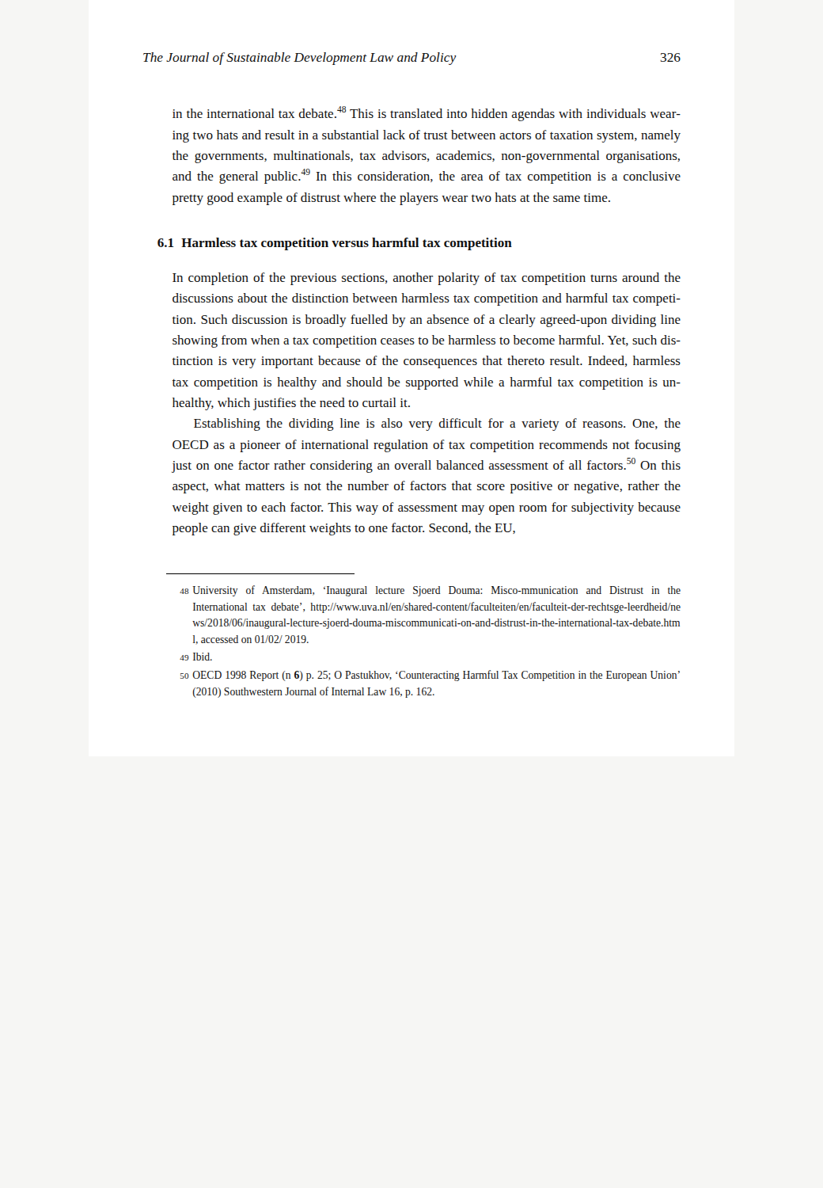The Journal of Sustainable Development Law and Policy 326
in the international tax debate.48 This is translated into hidden agendas with individuals wearing two hats and result in a substantial lack of trust between actors of taxation system, namely the governments, multinationals, tax advisors, academics, non-governmental organisations, and the general public.49 In this consideration, the area of tax competition is a conclusive pretty good example of distrust where the players wear two hats at the same time.
6.1 Harmless tax competition versus harmful tax competition
In completion of the previous sections, another polarity of tax competition turns around the discussions about the distinction between harmless tax competition and harmful tax competition. Such discussion is broadly fuelled by an absence of a clearly agreed-upon dividing line showing from when a tax competition ceases to be harmless to become harmful. Yet, such distinction is very important because of the consequences that thereto result. Indeed, harmless tax competition is healthy and should be supported while a harmful tax competition is unhealthy, which justifies the need to curtail it.
Establishing the dividing line is also very difficult for a variety of reasons. One, the OECD as a pioneer of international regulation of tax competition recommends not focusing just on one factor rather considering an overall balanced assessment of all factors.50 On this aspect, what matters is not the number of factors that score positive or negative, rather the weight given to each factor. This way of assessment may open room for subjectivity because people can give different weights to one factor. Second, the EU,
48 University of Amsterdam, ‘Inaugural lecture Sjoerd Douma: Misco-mmunication and Distrust in the International tax debate’, http://www.uva.nl/en/shared-content/faculteiten/en/faculteit-der-rechtsge-leerdheid/news/2018/06/inaugural-lecture-sjoerd-douma-miscommunicati-on-and-distrust-in-the-international-tax-debate.html, accessed on 01/02/ 2019.
49 Ibid.
50 OECD 1998 Report (n 6) p. 25; O Pastukhov, ‘Counteracting Harmful Tax Competition in the European Union’ (2010) Southwestern Journal of Internal Law 16, p. 162.